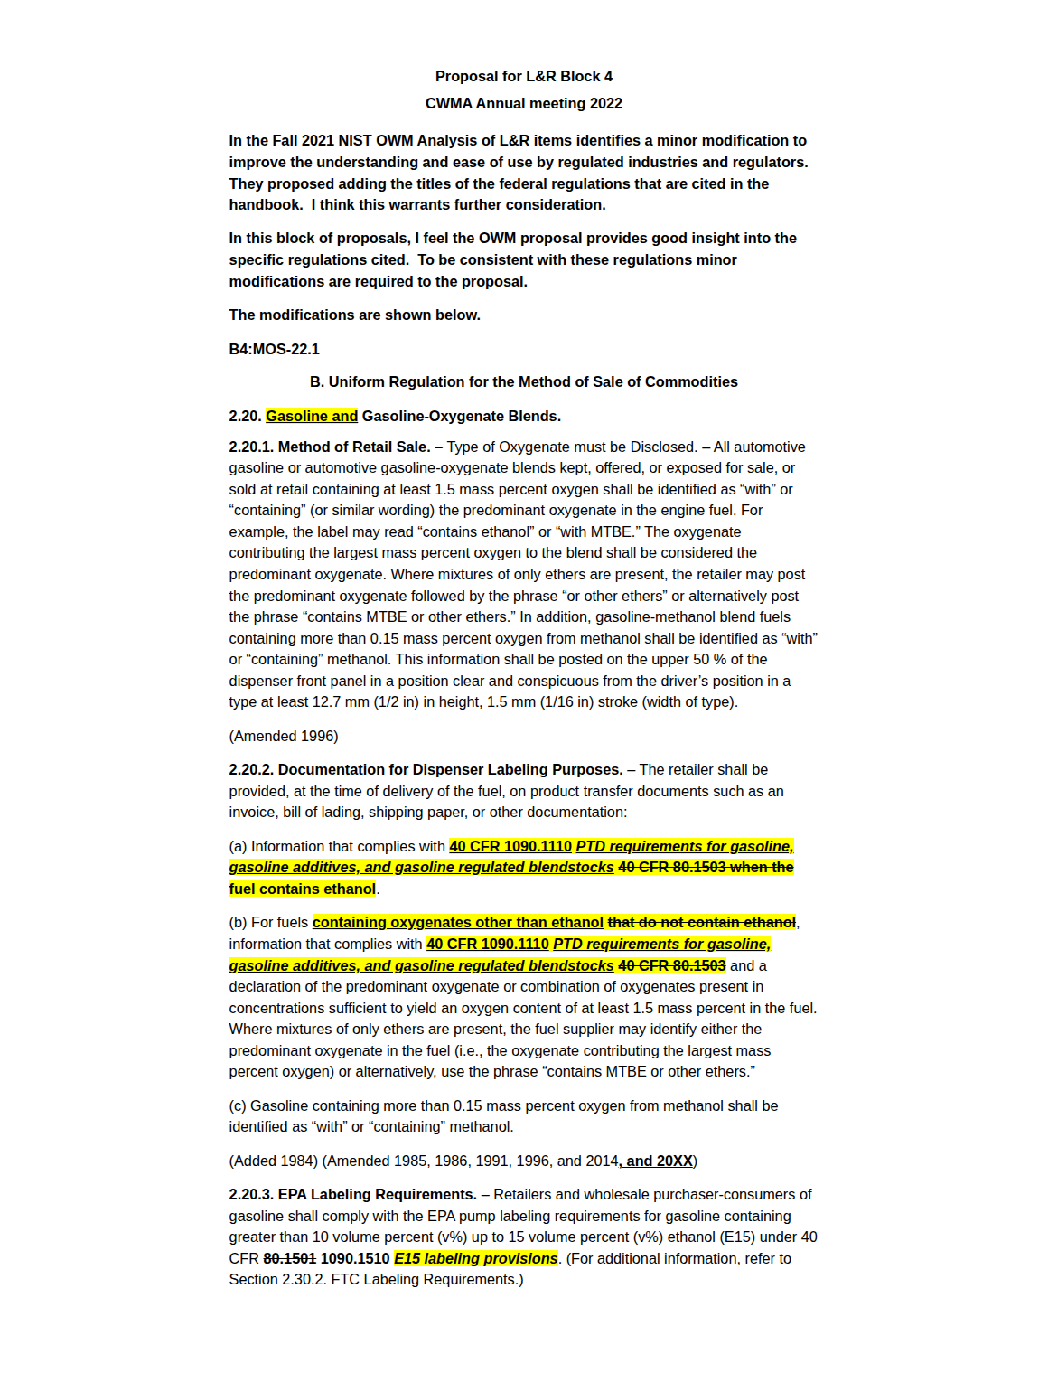Proposal for L&R Block 4
CWMA Annual meeting 2022
In the Fall 2021 NIST OWM Analysis of L&R items identifies a minor modification to improve the understanding and ease of use by regulated industries and regulators. They proposed adding the titles of the federal regulations that are cited in the handbook. I think this warrants further consideration.
In this block of proposals, I feel the OWM proposal provides good insight into the specific regulations cited. To be consistent with these regulations minor modifications are required to the proposal.
The modifications are shown below.
B4:MOS-22.1
B. Uniform Regulation for the Method of Sale of Commodities
2.20. Gasoline and Gasoline-Oxygenate Blends.
2.20.1. Method of Retail Sale. – Type of Oxygenate must be Disclosed. – All automotive gasoline or automotive gasoline-oxygenate blends kept, offered, or exposed for sale, or sold at retail containing at least 1.5 mass percent oxygen shall be identified as “with” or “containing” (or similar wording) the predominant oxygenate in the engine fuel. For example, the label may read “contains ethanol” or “with MTBE.” The oxygenate contributing the largest mass percent oxygen to the blend shall be considered the predominant oxygenate. Where mixtures of only ethers are present, the retailer may post the predominant oxygenate followed by the phrase “or other ethers” or alternatively post the phrase “contains MTBE or other ethers.” In addition, gasoline-methanol blend fuels containing more than 0.15 mass percent oxygen from methanol shall be identified as “with” or “containing” methanol. This information shall be posted on the upper 50 % of the dispenser front panel in a position clear and conspicuous from the driver’s position in a type at least 12.7 mm (1/2 in) in height, 1.5 mm (1/16 in) stroke (width of type).
(Amended 1996)
2.20.2. Documentation for Dispenser Labeling Purposes. – The retailer shall be provided, at the time of delivery of the fuel, on product transfer documents such as an invoice, bill of lading, shipping paper, or other documentation:
(a) Information that complies with 40 CFR 1090.1110 PTD requirements for gasoline, gasoline additives, and gasoline regulated blendstocks 40 CFR 80.1503 when the fuel contains ethanol.
(b) For fuels containing oxygenates other than ethanol that do not contain ethanol, information that complies with 40 CFR 1090.1110 PTD requirements for gasoline, gasoline additives, and gasoline regulated blendstocks 40 CFR 80.1503 and a declaration of the predominant oxygenate or combination of oxygenates present in concentrations sufficient to yield an oxygen content of at least 1.5 mass percent in the fuel. Where mixtures of only ethers are present, the fuel supplier may identify either the predominant oxygenate in the fuel (i.e., the oxygenate contributing the largest mass percent oxygen) or alternatively, use the phrase “contains MTBE or other ethers.”
(c) Gasoline containing more than 0.15 mass percent oxygen from methanol shall be identified as “with” or “containing” methanol.
(Added 1984) (Amended 1985, 1986, 1991, 1996, and 2014, and 20XX)
2.20.3. EPA Labeling Requirements. – Retailers and wholesale purchaser-consumers of gasoline shall comply with the EPA pump labeling requirements for gasoline containing greater than 10 volume percent (v%) up to 15 volume percent (v%) ethanol (E15) under 40 CFR 80.1501 1090.1510 E15 labeling provisions. (For additional information, refer to Section 2.30.2. FTC Labeling Requirements.)